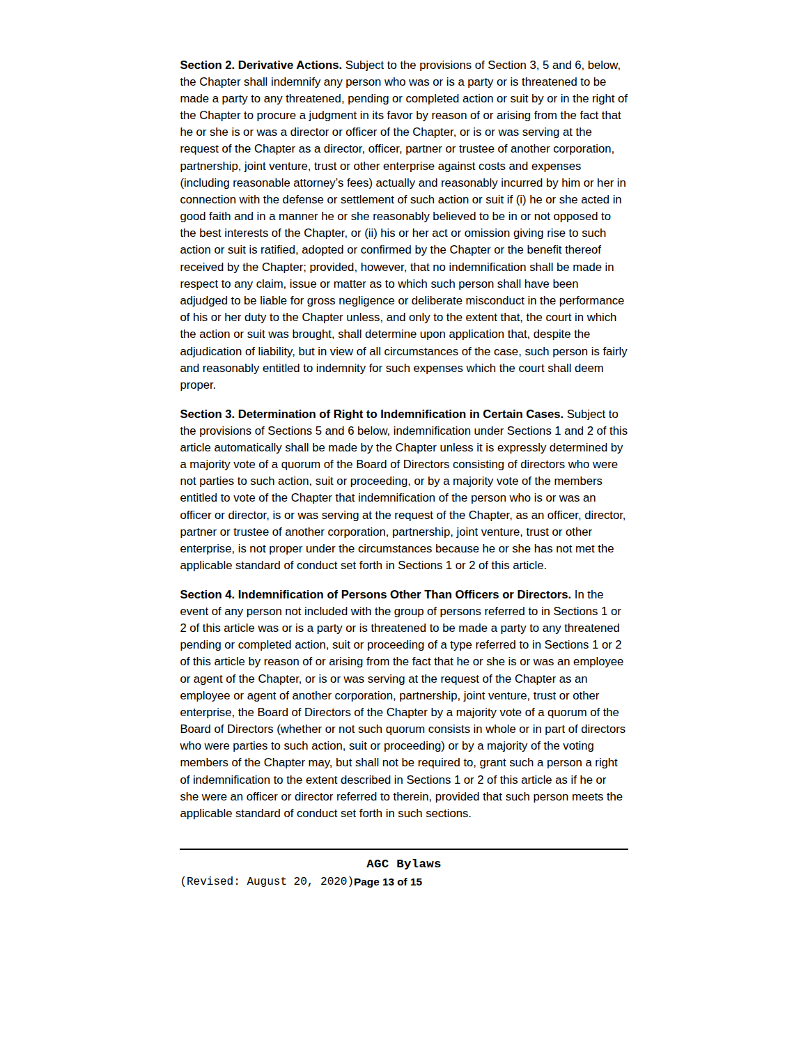Section 2. Derivative Actions. Subject to the provisions of Section 3, 5 and 6, below, the Chapter shall indemnify any person who was or is a party or is threatened to be made a party to any threatened, pending or completed action or suit by or in the right of the Chapter to procure a judgment in its favor by reason of or arising from the fact that he or she is or was a director or officer of the Chapter, or is or was serving at the request of the Chapter as a director, officer, partner or trustee of another corporation, partnership, joint venture, trust or other enterprise against costs and expenses (including reasonable attorney’s fees) actually and reasonably incurred by him or her in connection with the defense or settlement of such action or suit if (i) he or she acted in good faith and in a manner he or she reasonably believed to be in or not opposed to the best interests of the Chapter, or (ii) his or her act or omission giving rise to such action or suit is ratified, adopted or confirmed by the Chapter or the benefit thereof received by the Chapter; provided, however, that no indemnification shall be made in respect to any claim, issue or matter as to which such person shall have been adjudged to be liable for gross negligence or deliberate misconduct in the performance of his or her duty to the Chapter unless, and only to the extent that, the court in which the action or suit was brought, shall determine upon application that, despite the adjudication of liability, but in view of all circumstances of the case, such person is fairly and reasonably entitled to indemnity for such expenses which the court shall deem proper.
Section 3. Determination of Right to Indemnification in Certain Cases. Subject to the provisions of Sections 5 and 6 below, indemnification under Sections 1 and 2 of this article automatically shall be made by the Chapter unless it is expressly determined by a majority vote of a quorum of the Board of Directors consisting of directors who were not parties to such action, suit or proceeding, or by a majority vote of the members entitled to vote of the Chapter that indemnification of the person who is or was an officer or director, is or was serving at the request of the Chapter, as an officer, director, partner or trustee of another corporation, partnership, joint venture, trust or other enterprise, is not proper under the circumstances because he or she has not met the applicable standard of conduct set forth in Sections 1 or 2 of this article.
Section 4. Indemnification of Persons Other Than Officers or Directors. In the event of any person not included with the group of persons referred to in Sections 1 or 2 of this article was or is a party or is threatened to be made a party to any threatened pending or completed action, suit or proceeding of a type referred to in Sections 1 or 2 of this article by reason of or arising from the fact that he or she is or was an employee or agent of the Chapter, or is or was serving at the request of the Chapter as an employee or agent of another corporation, partnership, joint venture, trust or other enterprise, the Board of Directors of the Chapter by a majority vote of a quorum of the Board of Directors (whether or not such quorum consists in whole or in part of directors who were parties to such action, suit or proceeding) or by a majority of the voting members of the Chapter may, but shall not be required to, grant such a person a right of indemnification to the extent described in Sections 1 or 2 of this article as if he or she were an officer or director referred to therein, provided that such person meets the applicable standard of conduct set forth in such sections.
AGC Bylaws
(Revised: August 20, 2020)
Page 13 of 15